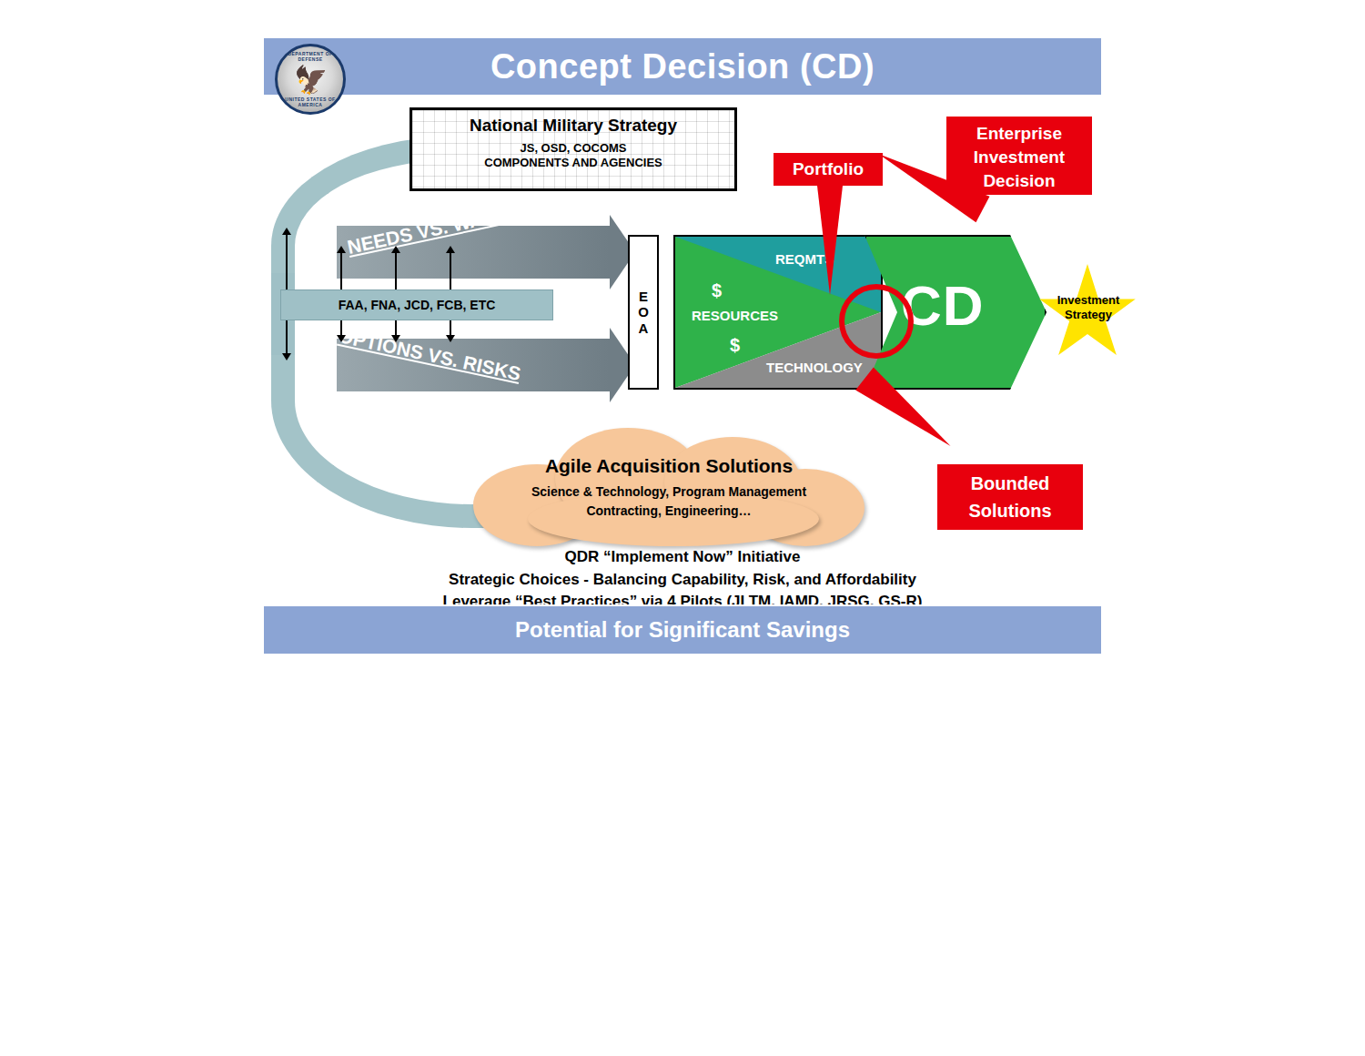Concept Decision (CD)
DEPARTMENT OF DEFENSE
🦅
UNITED STATES OF AMERICA
National Military Strategy
JS, OSD, COCOMS
COMPONENTS AND AGENCIES
NEEDS VS. WANTS
OPTIONS VS. RISKS
FAA, FNA, JCD, FCB, ETC
EOA
REQMTS
RESOURCES
TECHNOLOGY
$
$
CD
Portfolio
Enterprise
Investment
Decision
Bounded
Solutions
Investment
Strategy
Agile Acquisition Solutions
Science & Technology, Program Management
Contracting, Engineering…
QDR “Implement Now” Initiative
Strategic Choices - Balancing Capability, Risk, and Affordability
Leverage “Best Practices” via 4 Pilots (JLTM, IAMD, JRSG, GS-R)
Potential for Significant Savings